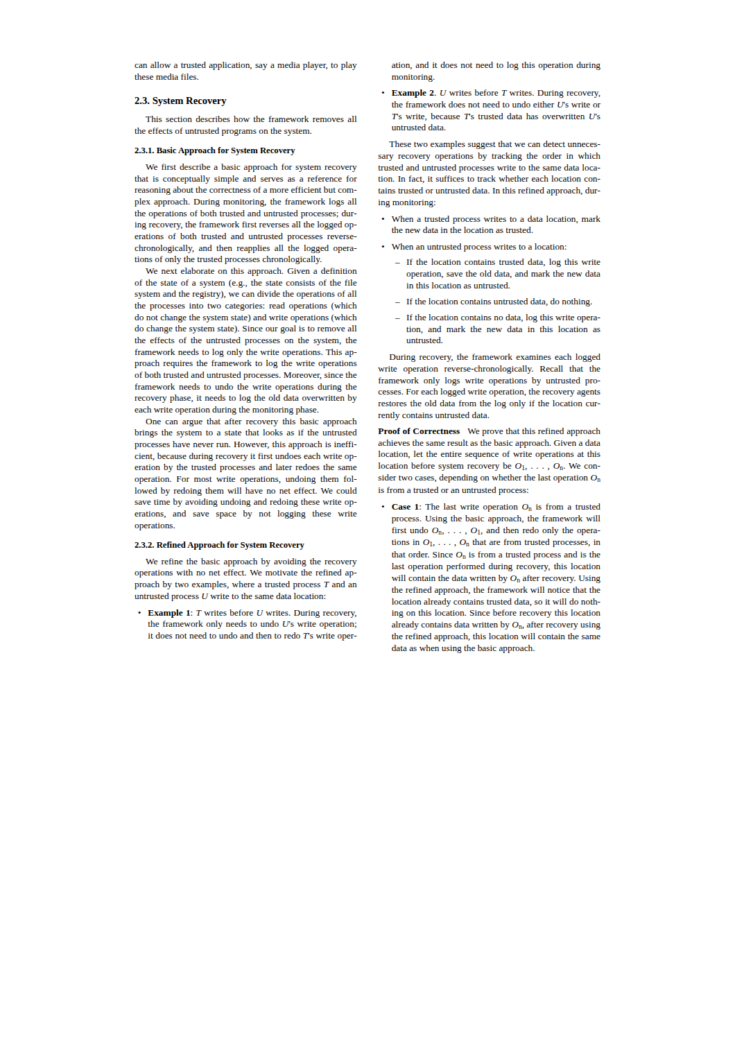can allow a trusted application, say a media player, to play these media files.
2.3. System Recovery
This section describes how the framework removes all the effects of untrusted programs on the system.
2.3.1. Basic Approach for System Recovery
We first describe a basic approach for system recovery that is conceptually simple and serves as a reference for reasoning about the correctness of a more efficient but complex approach. During monitoring, the framework logs all the operations of both trusted and untrusted processes; during recovery, the framework first reverses all the logged operations of both trusted and untrusted processes reverse-chronologically, and then reapplies all the logged operations of only the trusted processes chronologically.
We next elaborate on this approach. Given a definition of the state of a system (e.g., the state consists of the file system and the registry), we can divide the operations of all the processes into two categories: read operations (which do not change the system state) and write operations (which do change the system state). Since our goal is to remove all the effects of the untrusted processes on the system, the framework needs to log only the write operations. This approach requires the framework to log the write operations of both trusted and untrusted processes. Moreover, since the framework needs to undo the write operations during the recovery phase, it needs to log the old data overwritten by each write operation during the monitoring phase.
One can argue that after recovery this basic approach brings the system to a state that looks as if the untrusted processes have never run. However, this approach is inefficient, because during recovery it first undoes each write operation by the trusted processes and later redoes the same operation. For most write operations, undoing them followed by redoing them will have no net effect. We could save time by avoiding undoing and redoing these write operations, and save space by not logging these write operations.
2.3.2. Refined Approach for System Recovery
We refine the basic approach by avoiding the recovery operations with no net effect. We motivate the refined approach by two examples, where a trusted process T and an untrusted process U write to the same data location:
Example 1: T writes before U writes. During recovery, the framework only needs to undo U's write operation; it does not need to undo and then to redo T's write operation, and it does not need to log this operation during monitoring.
Example 2. U writes before T writes. During recovery, the framework does not need to undo either U's write or T's write, because T's trusted data has overwritten U's untrusted data.
These two examples suggest that we can detect unnecessary recovery operations by tracking the order in which trusted and untrusted processes write to the same data location. In fact, it suffices to track whether each location contains trusted or untrusted data. In this refined approach, during monitoring:
When a trusted process writes to a data location, mark the new data in the location as trusted.
When an untrusted process writes to a location:
If the location contains trusted data, log this write operation, save the old data, and mark the new data in this location as untrusted.
If the location contains untrusted data, do nothing.
If the location contains no data, log this write operation, and mark the new data in this location as untrusted.
During recovery, the framework examines each logged write operation reverse-chronologically. Recall that the framework only logs write operations by untrusted processes. For each logged write operation, the recovery agents restores the old data from the log only if the location currently contains untrusted data.
Proof of Correctness We prove that this refined approach achieves the same result as the basic approach. Given a data location, let the entire sequence of write operations at this location before system recovery be O1, . . . , On. We consider two cases, depending on whether the last operation On is from a trusted or an untrusted process:
Case 1: The last write operation On is from a trusted process. Using the basic approach, the framework will first undo On, . . . , O1, and then redo only the operations in O1, . . . , On that are from trusted processes, in that order. Since On is from a trusted process and is the last operation performed during recovery, this location will contain the data written by On after recovery. Using the refined approach, the framework will notice that the location already contains trusted data, so it will do nothing on this location. Since before recovery this location already contains data written by On, after recovery using the refined approach, this location will contain the same data as when using the basic approach.